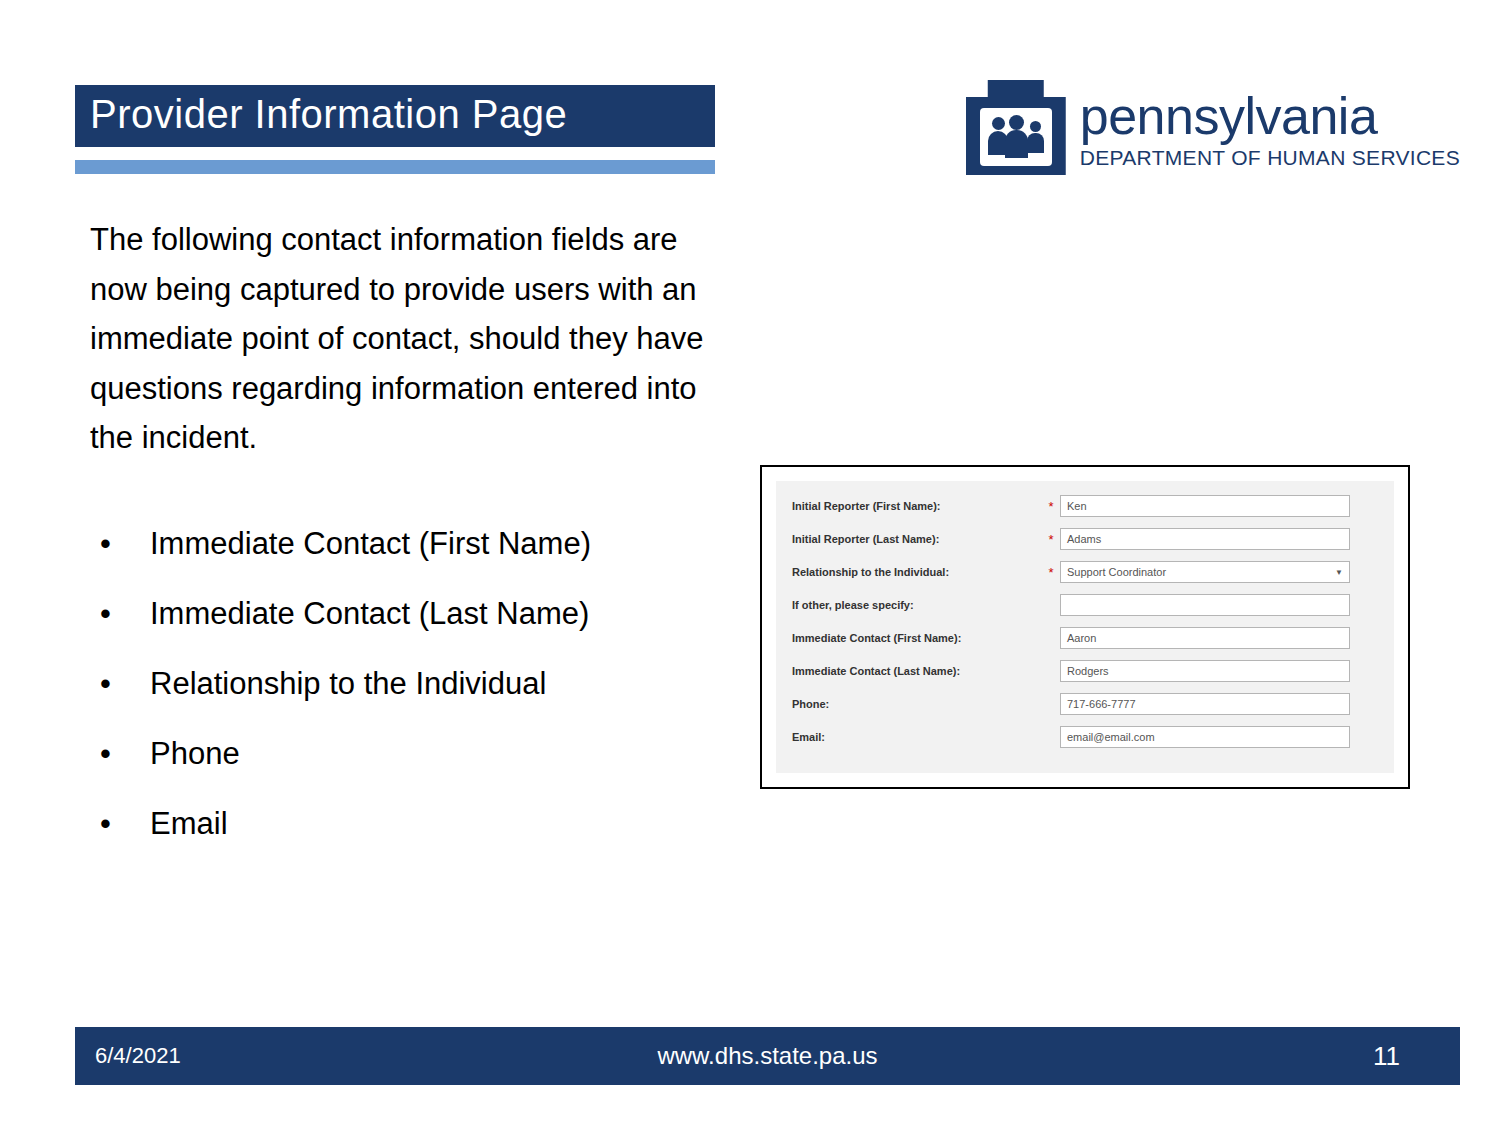Provider Information Page
pennsylvania
DEPARTMENT OF HUMAN SERVICES
The following contact information fields are now being captured to provide users with an immediate point of contact, should they have questions regarding information entered into the incident.
Immediate Contact (First Name)
Immediate Contact (Last Name)
Relationship to the Individual
Phone
Email
Initial Reporter (First Name):
*
Ken
Initial Reporter (Last Name):
*
Adams
Relationship to the Individual:
*
Support Coordinator▼
If other, please specify:
Immediate Contact (First Name):
Aaron
Immediate Contact (Last Name):
Rodgers
Phone:
717-666-7777
Email:
email@email.com
6/4/2021
www.dhs.state.pa.us
11